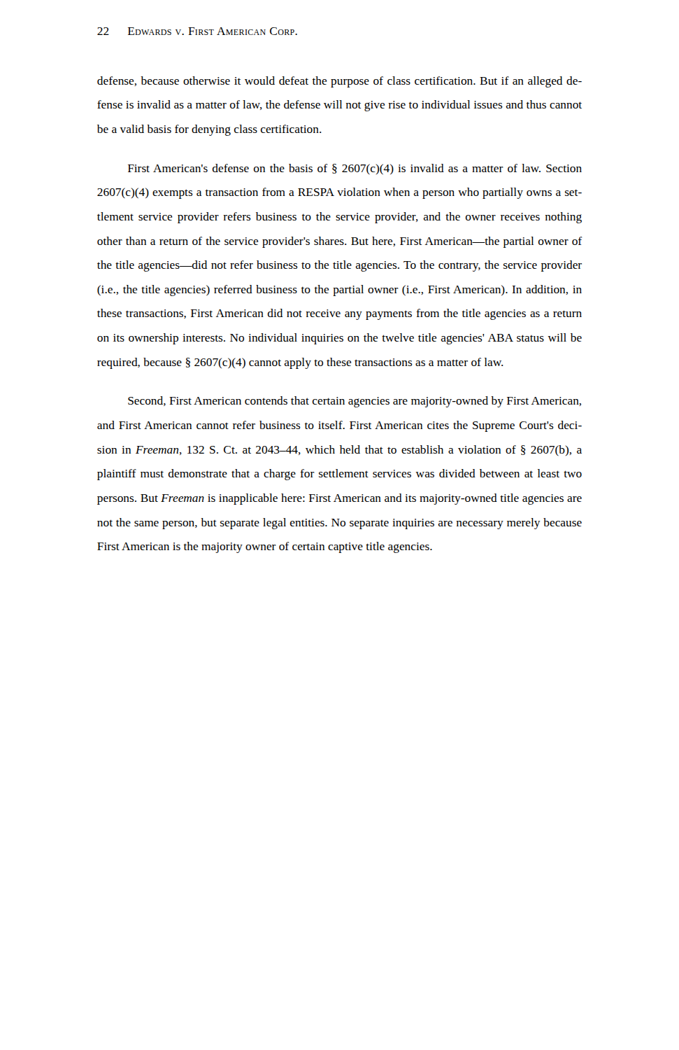22 Edwards v. First American Corp.
defense, because otherwise it would defeat the purpose of class certification. But if an alleged defense is invalid as a matter of law, the defense will not give rise to individual issues and thus cannot be a valid basis for denying class certification.
First American's defense on the basis of § 2607(c)(4) is invalid as a matter of law. Section 2607(c)(4) exempts a transaction from a RESPA violation when a person who partially owns a settlement service provider refers business to the service provider, and the owner receives nothing other than a return of the service provider's shares. But here, First American—the partial owner of the title agencies—did not refer business to the title agencies. To the contrary, the service provider (i.e., the title agencies) referred business to the partial owner (i.e., First American). In addition, in these transactions, First American did not receive any payments from the title agencies as a return on its ownership interests. No individual inquiries on the twelve title agencies' ABA status will be required, because § 2607(c)(4) cannot apply to these transactions as a matter of law.
Second, First American contends that certain agencies are majority-owned by First American, and First American cannot refer business to itself. First American cites the Supreme Court's decision in Freeman, 132 S. Ct. at 2043–44, which held that to establish a violation of § 2607(b), a plaintiff must demonstrate that a charge for settlement services was divided between at least two persons. But Freeman is inapplicable here: First American and its majority-owned title agencies are not the same person, but separate legal entities. No separate inquiries are necessary merely because First American is the majority owner of certain captive title agencies.